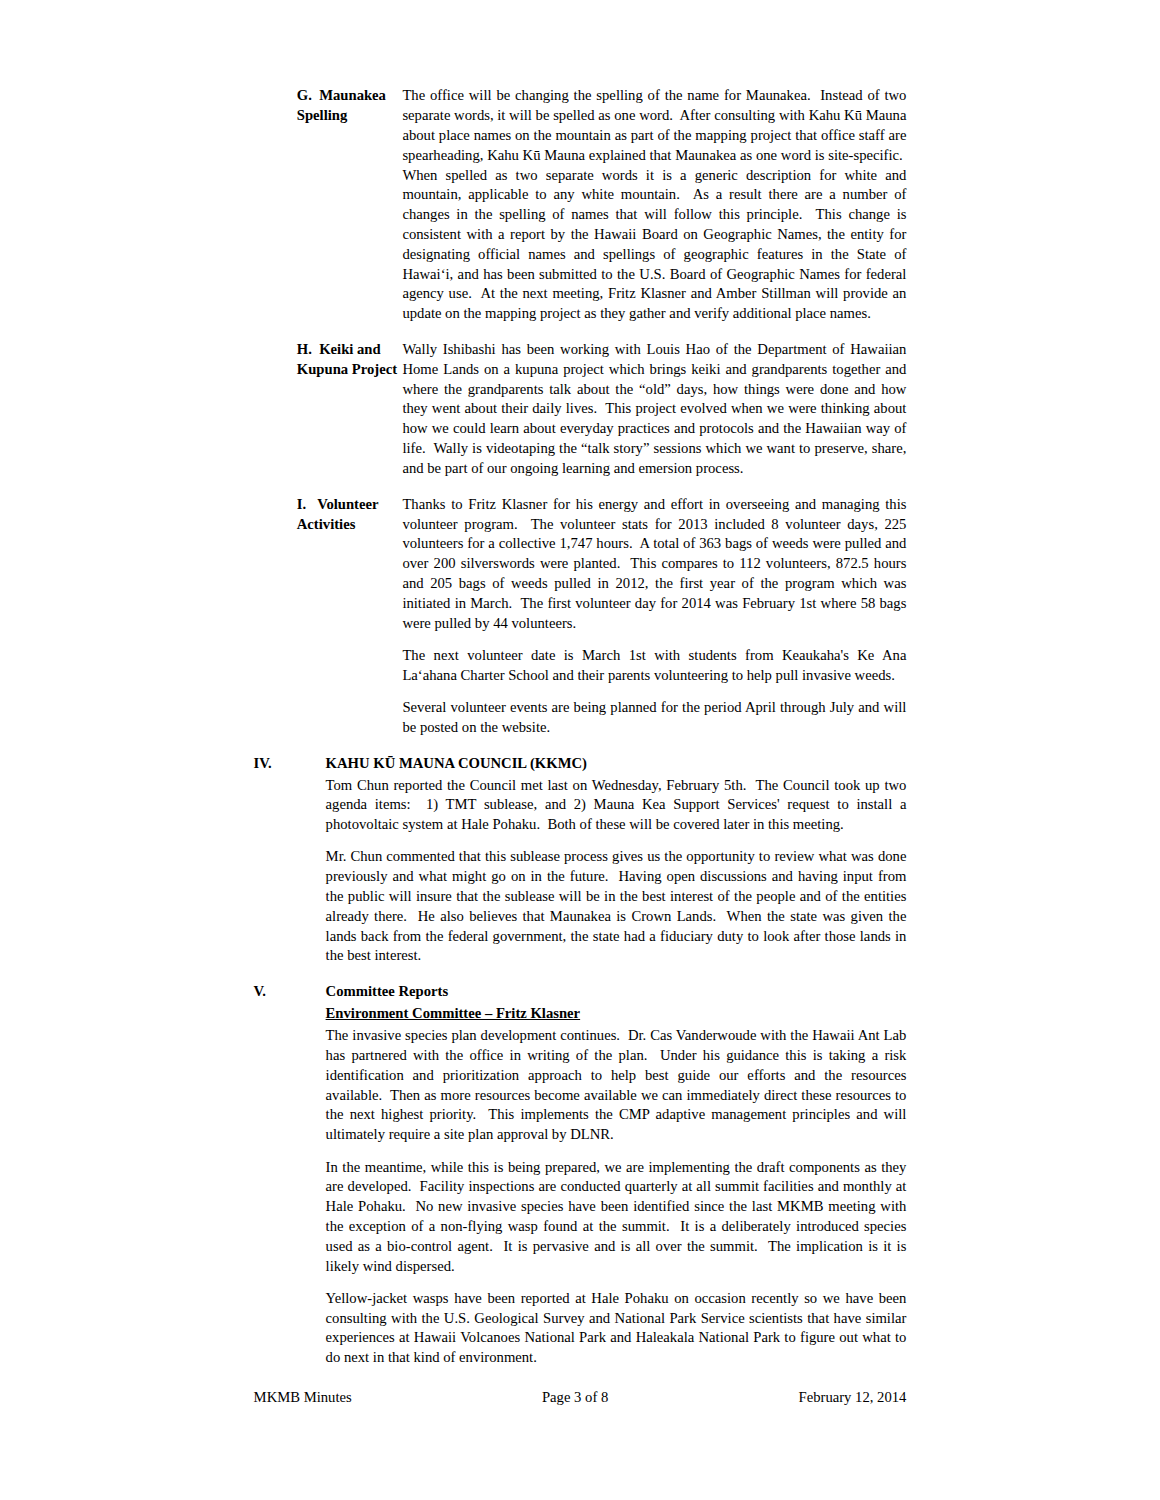G. Maunakea Spelling
The office will be changing the spelling of the name for Maunakea. Instead of two separate words, it will be spelled as one word. After consulting with Kahu Kū Mauna about place names on the mountain as part of the mapping project that office staff are spearheading, Kahu Kū Mauna explained that Maunakea as one word is site-specific. When spelled as two separate words it is a generic description for white and mountain, applicable to any white mountain. As a result there are a number of changes in the spelling of names that will follow this principle. This change is consistent with a report by the Hawaii Board on Geographic Names, the entity for designating official names and spellings of geographic features in the State of Hawai‘i, and has been submitted to the U.S. Board of Geographic Names for federal agency use. At the next meeting, Fritz Klasner and Amber Stillman will provide an update on the mapping project as they gather and verify additional place names.
H. Keiki and Kupuna Project
Wally Ishibashi has been working with Louis Hao of the Department of Hawaiian Home Lands on a kupuna project which brings keiki and grandparents together and where the grandparents talk about the “old” days, how things were done and how they went about their daily lives. This project evolved when we were thinking about how we could learn about everyday practices and protocols and the Hawaiian way of life. Wally is videotaping the “talk story” sessions which we want to preserve, share, and be part of our ongoing learning and emersion process.
I. Volunteer Activities
Thanks to Fritz Klasner for his energy and effort in overseeing and managing this volunteer program. The volunteer stats for 2013 included 8 volunteer days, 225 volunteers for a collective 1,747 hours. A total of 363 bags of weeds were pulled and over 200 silverswords were planted. This compares to 112 volunteers, 872.5 hours and 205 bags of weeds pulled in 2012, the first year of the program which was initiated in March. The first volunteer day for 2014 was February 1st where 58 bags were pulled by 44 volunteers.
The next volunteer date is March 1st with students from Keaukaha's Ke Ana La‘ahana Charter School and their parents volunteering to help pull invasive weeds.
Several volunteer events are being planned for the period April through July and will be posted on the website.
IV.
KAHU KŪ MAUNA COUNCIL (KKMC)
Tom Chun reported the Council met last on Wednesday, February 5th. The Council took up two agenda items: 1) TMT sublease, and 2) Mauna Kea Support Services' request to install a photovoltaic system at Hale Pohaku. Both of these will be covered later in this meeting.
Mr. Chun commented that this sublease process gives us the opportunity to review what was done previously and what might go on in the future. Having open discussions and having input from the public will insure that the sublease will be in the best interest of the people and of the entities already there. He also believes that Maunakea is Crown Lands. When the state was given the lands back from the federal government, the state had a fiduciary duty to look after those lands in the best interest.
V.
Committee Reports
Environment Committee – Fritz Klasner
The invasive species plan development continues. Dr. Cas Vanderwoude with the Hawaii Ant Lab has partnered with the office in writing of the plan. Under his guidance this is taking a risk identification and prioritization approach to help best guide our efforts and the resources available. Then as more resources become available we can immediately direct these resources to the next highest priority. This implements the CMP adaptive management principles and will ultimately require a site plan approval by DLNR.
In the meantime, while this is being prepared, we are implementing the draft components as they are developed. Facility inspections are conducted quarterly at all summit facilities and monthly at Hale Pohaku. No new invasive species have been identified since the last MKMB meeting with the exception of a non-flying wasp found at the summit. It is a deliberately introduced species used as a bio-control agent. It is pervasive and is all over the summit. The implication is it is likely wind dispersed.
Yellow-jacket wasps have been reported at Hale Pohaku on occasion recently so we have been consulting with the U.S. Geological Survey and National Park Service scientists that have similar experiences at Hawaii Volcanoes National Park and Haleakala National Park to figure out what to do next in that kind of environment.
MKMB Minutes
Page 3 of 8
February 12, 2014